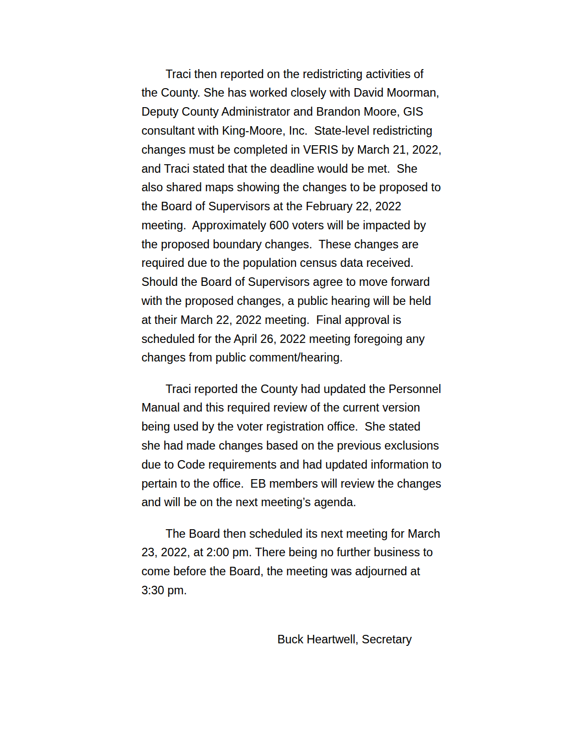Traci then reported on the redistricting activities of the County. She has worked closely with David Moorman, Deputy County Administrator and Brandon Moore, GIS consultant with King-Moore, Inc. State-level redistricting changes must be completed in VERIS by March 21, 2022, and Traci stated that the deadline would be met. She also shared maps showing the changes to be proposed to the Board of Supervisors at the February 22, 2022 meeting. Approximately 600 voters will be impacted by the proposed boundary changes. These changes are required due to the population census data received. Should the Board of Supervisors agree to move forward with the proposed changes, a public hearing will be held at their March 22, 2022 meeting. Final approval is scheduled for the April 26, 2022 meeting foregoing any changes from public comment/hearing.
Traci reported the County had updated the Personnel Manual and this required review of the current version being used by the voter registration office. She stated she had made changes based on the previous exclusions due to Code requirements and had updated information to pertain to the office. EB members will review the changes and will be on the next meeting’s agenda.
The Board then scheduled its next meeting for March 23, 2022, at 2:00 pm. There being no further business to come before the Board, the meeting was adjourned at 3:30 pm.
Buck Heartwell, Secretary